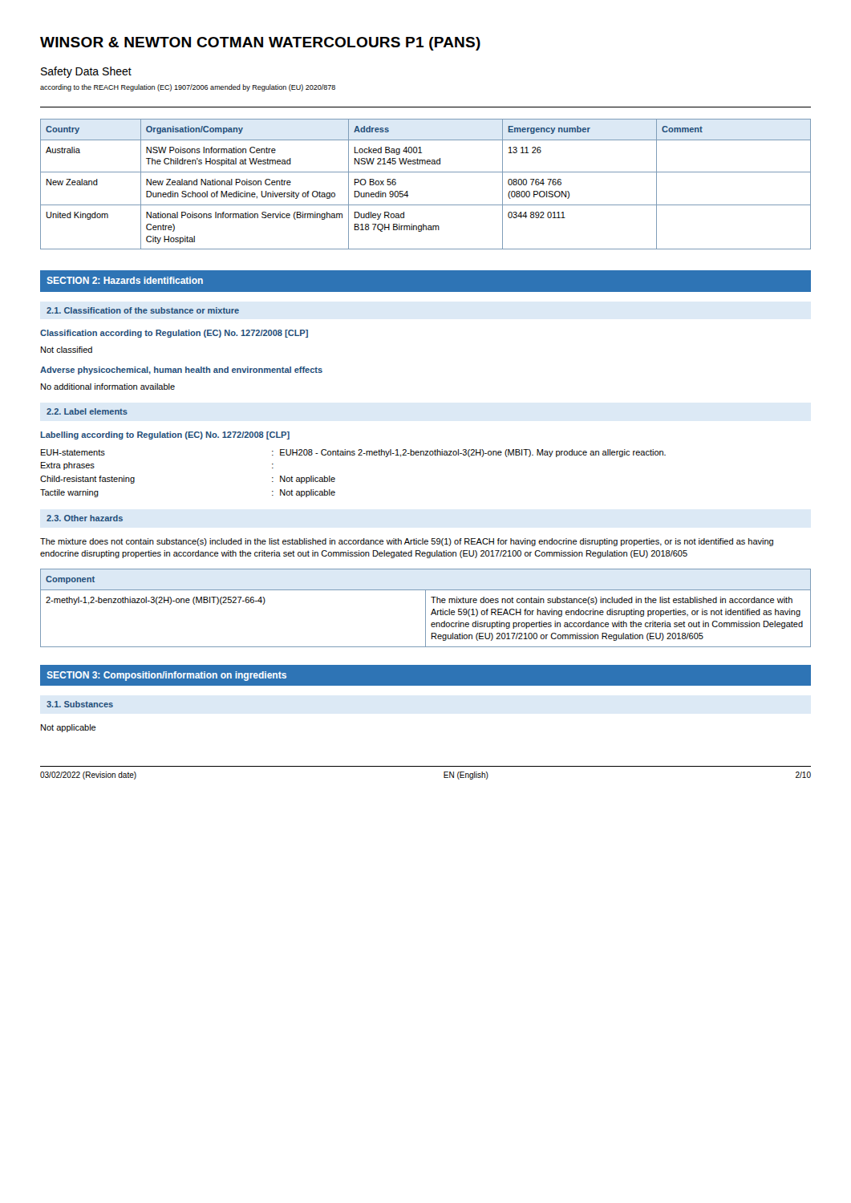WINSOR & NEWTON COTMAN WATERCOLOURS P1 (PANS)
Safety Data Sheet
according to the REACH Regulation (EC) 1907/2006 amended by Regulation (EU) 2020/878
| Country | Organisation/Company | Address | Emergency number | Comment |
| --- | --- | --- | --- | --- |
| Australia | NSW Poisons Information Centre The Children's Hospital at Westmead | Locked Bag 4001 NSW 2145 Westmead | 13 11 26 | |
| New Zealand | New Zealand National Poison Centre Dunedin School of Medicine, University of Otago | PO Box 56 Dunedin 9054 | 0800 764 766 (0800 POISON) | |
| United Kingdom | National Poisons Information Service (Birmingham Centre) City Hospital | Dudley Road B18 7QH Birmingham | 0344 892 0111 | |
SECTION 2: Hazards identification
2.1. Classification of the substance or mixture
Classification according to Regulation (EC) No. 1272/2008 [CLP]
Not classified
Adverse physicochemical, human health and environmental effects
No additional information available
2.2. Label elements
Labelling according to Regulation (EC) No. 1272/2008 [CLP]
| EUH-statements | : | EUH208 - Contains 2-methyl-1,2-benzothiazol-3(2H)-one (MBIT). May produce an allergic reaction. |
| Extra phrases | : | |
| Child-resistant fastening | : | Not applicable |
| Tactile warning | : | Not applicable |
2.3. Other hazards
The mixture does not contain substance(s) included in the list established in accordance with Article 59(1) of REACH for having endocrine disrupting properties, or is not identified as having endocrine disrupting properties in accordance with the criteria set out in Commission Delegated Regulation (EU) 2017/2100 or Commission Regulation (EU) 2018/605
| Component |
| --- |
| 2-methyl-1,2-benzothiazol-3(2H)-one (MBIT)(2527-66-4) | The mixture does not contain substance(s) included in the list established in accordance with Article 59(1) of REACH for having endocrine disrupting properties, or is not identified as having endocrine disrupting properties in accordance with the criteria set out in Commission Delegated Regulation (EU) 2017/2100 or Commission Regulation (EU) 2018/605 |
SECTION 3: Composition/information on ingredients
3.1. Substances
Not applicable
03/02/2022 (Revision date) EN (English) 2/10